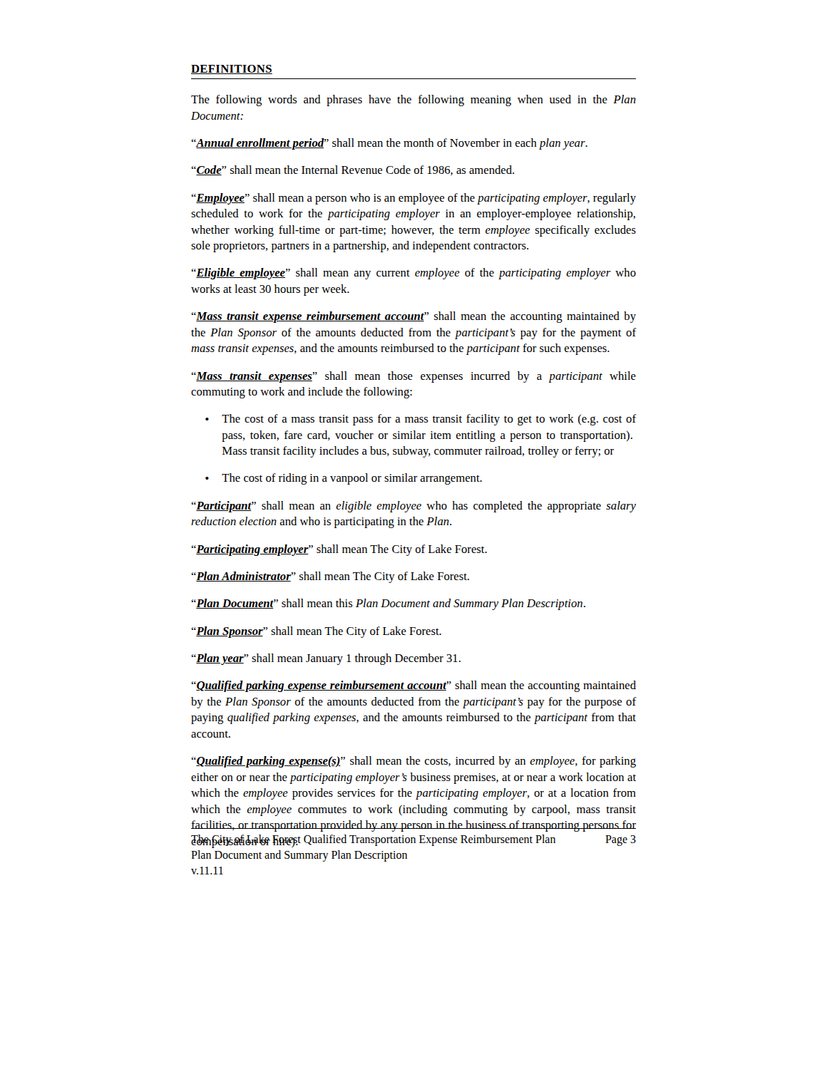Definitions
The following words and phrases have the following meaning when used in the Plan Document:
“Annual enrollment period” shall mean the month of November in each plan year.
“Code” shall mean the Internal Revenue Code of 1986, as amended.
“Employee” shall mean a person who is an employee of the participating employer, regularly scheduled to work for the participating employer in an employer-employee relationship, whether working full-time or part-time; however, the term employee specifically excludes sole proprietors, partners in a partnership, and independent contractors.
“Eligible employee” shall mean any current employee of the participating employer who works at least 30 hours per week.
“Mass transit expense reimbursement account” shall mean the accounting maintained by the Plan Sponsor of the amounts deducted from the participant’s pay for the payment of mass transit expenses, and the amounts reimbursed to the participant for such expenses.
“Mass transit expenses” shall mean those expenses incurred by a participant while commuting to work and include the following:
The cost of a mass transit pass for a mass transit facility to get to work (e.g. cost of pass, token, fare card, voucher or similar item entitling a person to transportation). Mass transit facility includes a bus, subway, commuter railroad, trolley or ferry; or
The cost of riding in a vanpool or similar arrangement.
“Participant” shall mean an eligible employee who has completed the appropriate salary reduction election and who is participating in the Plan.
“Participating employer” shall mean The City of Lake Forest.
“Plan Administrator” shall mean The City of Lake Forest.
“Plan Document” shall mean this Plan Document and Summary Plan Description.
“Plan Sponsor” shall mean The City of Lake Forest.
“Plan year” shall mean January 1 through December 31.
“Qualified parking expense reimbursement account” shall mean the accounting maintained by the Plan Sponsor of the amounts deducted from the participant’s pay for the purpose of paying qualified parking expenses, and the amounts reimbursed to the participant from that account.
“Qualified parking expense(s)” shall mean the costs, incurred by an employee, for parking either on or near the participating employer’s business premises, at or near a work location at which the employee provides services for the participating employer, or at a location from which the employee commutes to work (including commuting by carpool, mass transit facilities, or transportation provided by any person in the business of transporting persons for compensation or hire).
The City of Lake Forest Qualified Transportation Expense Reimbursement Plan
Plan Document and Summary Plan Description
v.11.11
Page 3